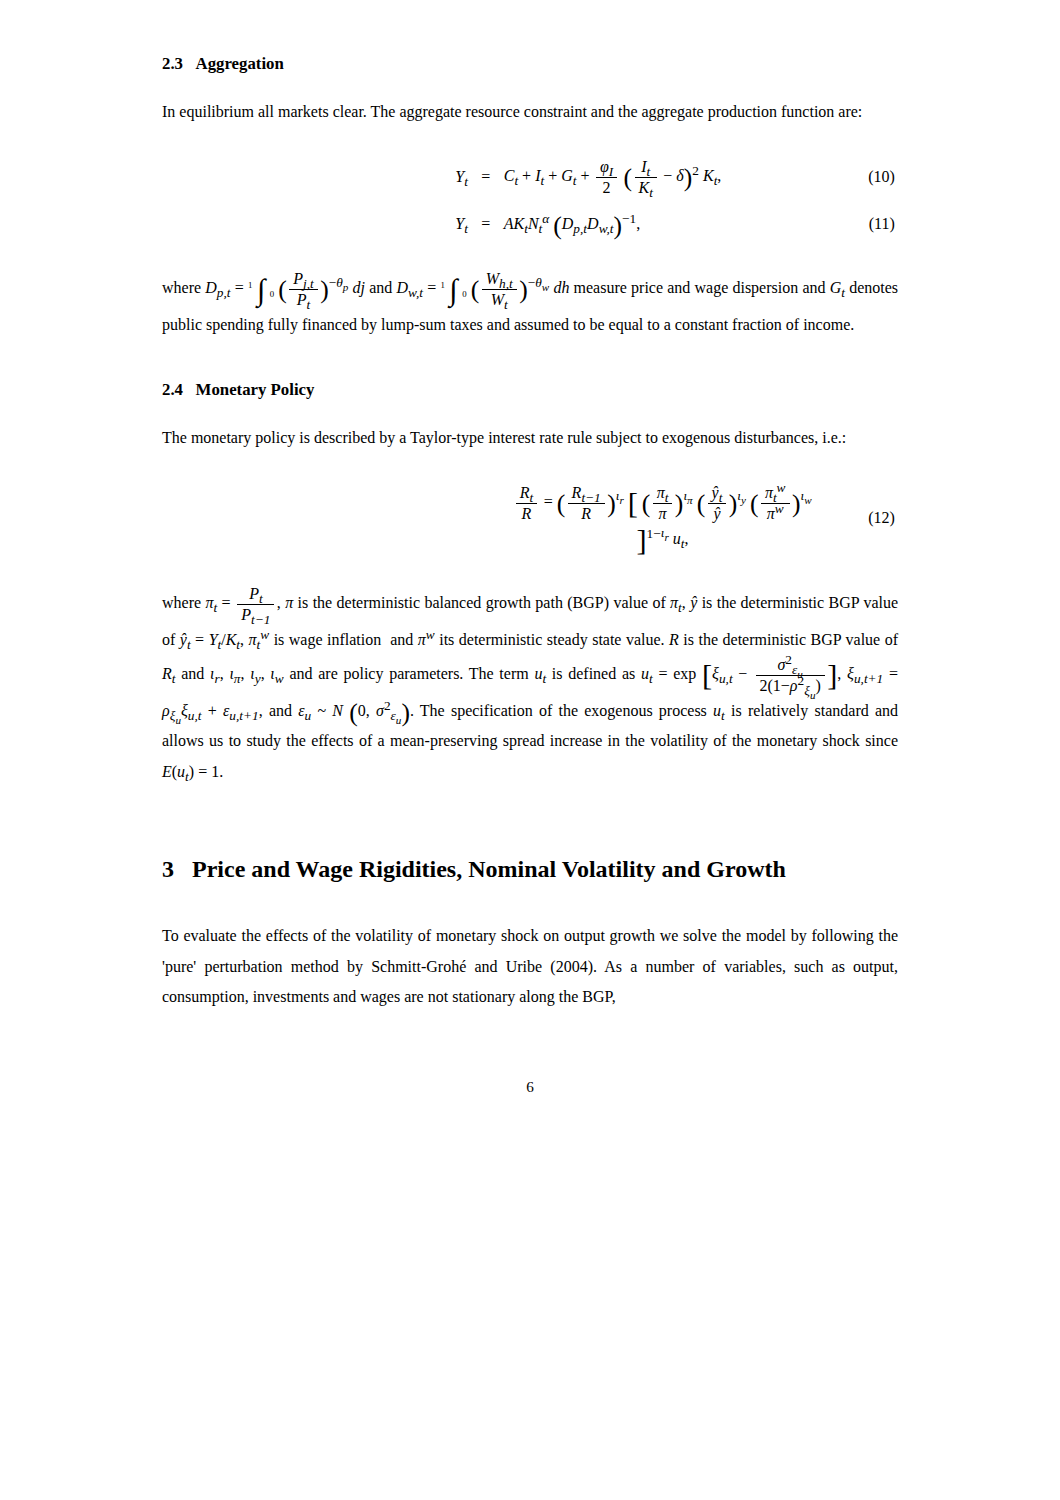2.3 Aggregation
In equilibrium all markets clear. The aggregate resource constraint and the aggregate production function are:
| Y t | = | C t + I t + G t + φ I 2 ( I t K t − δ ) 2 K t , | (10) |
| Y t | = | AK t N t α ( D p,t D w,t ) −1 , | (11) |
where Dp,t = 1 ∫ 0 (Pj,t Pt)−θp dj and Dw,t = 1 ∫ 0 (Wh,t Wt)−θw dh measure price and wage dispersion and Gt denotes public spending fully financed by lump-sum taxes and assumed to be equal to a constant fraction of income.
2.4 Monetary Policy
The monetary policy is described by a Taylor-type interest rate rule subject to exogenous disturbances, i.e.:
| | | R t R = ( R t−1 R ) ι r [ ( π t π ) ι π ( ŷ t ŷ ) ι y ( π t w π w ) ι w ] 1− ι r u t , | (12) |
where πt = Pt Pt−1, π is the deterministic balanced growth path (BGP) value of πt, ŷ is the deterministic BGP value of ŷt = Yt/Kt, πtw is wage inflation and πw its deterministic steady state value. R is the deterministic BGP value of Rt and ιr, ιπ, ιy, ιw and are policy parameters. The term ut is defined as ut = exp [ξu,t − σ2εu 2(1−ρ2ξu)], ξu,t+1 = ρξuξu,t + εu,t+1, and εu ~ N (0, σ2εu). The specification of the exogenous process ut is relatively standard and allows us to study the effects of a mean-preserving spread increase in the volatility of the monetary shock since E(ut) = 1.
3 Price and Wage Rigidities, Nominal Volatility and Growth
To evaluate the effects of the volatility of monetary shock on output growth we solve the model by following the 'pure' perturbation method by Schmitt-Grohé and Uribe (2004). As a number of variables, such as output, consumption, investments and wages are not stationary along the BGP,
6